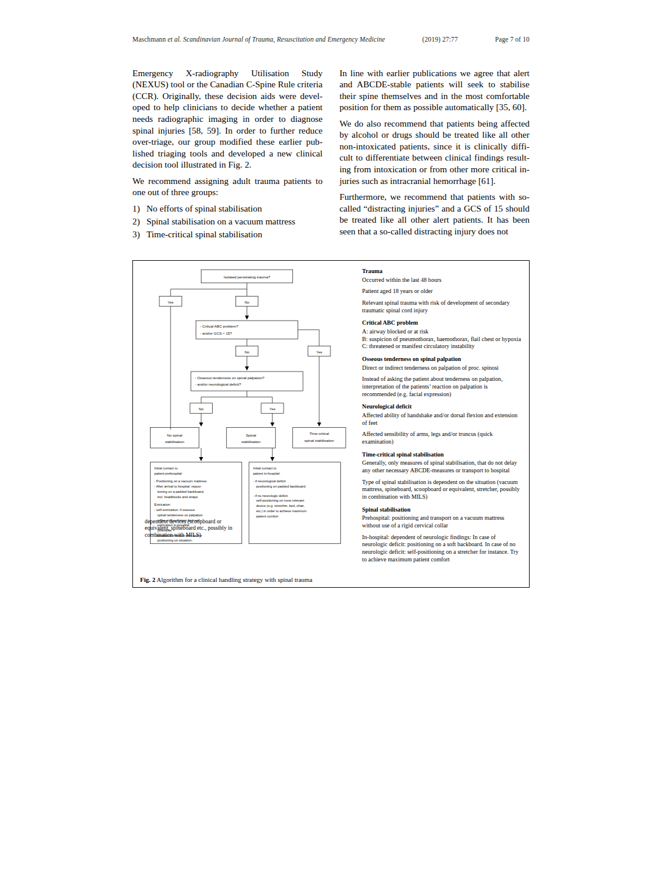Maschmann et al. Scandinavian Journal of Trauma, Resuscitation and Emergency Medicine
(2019) 27:77
Page 7 of 10
Emergency X-radiography Utilisation Study (NEXUS) tool or the Canadian C-Spine Rule criteria (CCR). Originally, these decision aids were developed to help clinicians to decide whether a patient needs radiographic imaging in order to diagnose spinal injuries [58, 59]. In order to further reduce over-triage, our group modified these earlier published triaging tools and developed a new clinical decision tool illustrated in Fig. 2.
We recommend assigning adult trauma patients to one out of three groups:
No efforts of spinal stabilisation
Spinal stabilisation on a vacuum mattress
Time-critical spinal stabilisation
In line with earlier publications we agree that alert and ABCDE-stable patients will seek to stabilise their spine themselves and in the most comfortable position for them as possible automatically [35, 60].
We do also recommend that patients being affected by alcohol or drugs should be treated like all other non-intoxicated patients, since it is clinically difficult to differentiate between clinical findings resulting from intoxication or from other more critical injuries such as intracranial hemorrhage [61].
Furthermore, we recommend that patients with so-called “distracting injuries” and a GCS of 15 should be treated like all other alert patients. It has been seen that a so-called distracting injury does not
Isolated penetrating trauma? Yes No - Critical ABC problem? - and/or GCS < 15? No Yes - Osseous tenderness on spinal palpation? - and/or neurological deficit? No Yes No spinal stabilisation Spinal stabilisation Time-critical spinal stabilisation Initial contact to patient prehospital: - Positioning on a vacuum mattress - After arrival to hospital: reposi- tioning on a padded backboard, incl. headblocks and straps Extrication: - self-extrication: if osseous spinal tendemess on palpation is the only symptom and self- extrication is possible otherwise - assisted extrication with and/or positioning on situation- Initial contact to patient in-hospital: - if neurological deficit: positioning on padded backboard - if no neurologic deficit: self-positioning on most relevant device (e.g. stretcher, bed, chair, etc.) in order to achieve maximum patient comfort
dependent devices (scoopboard or equivalent, spineboard etc., possibly in combination with MILS)
Trauma
Occurred within the last 48 hours
Patient aged 18 years or older
Relevant spinal trauma with risk of development of secondary traumatic spinal cord injury
Critical ABC problem
A: airway blocked or at risk
B: suspicion of pneumothorax, haemothorax, flail chest or hypoxia
C: threatened or manifest circulatory instability
Osseous tenderness on spinal palpation
Direct or indirect tenderness on palpation of proc. spinosi
Instead of asking the patient about tenderness on palpation, interpretation of the patients’ reaction on palpation is recommended (e.g. facial expression)
Neurological deficit
Affected ability of handshake and/or dorsal flexion and extension of feet
Affected sensibility of arms, legs and/or truncus (quick examination)
Time-critical spinal stabilisation
Generally, only measures of spinal stabilisation, that do not delay any other necessary ABCDE-measures or transport to hospital
Type of spinal stabilisation is dependent on the situation (vacuum mattress, spineboard, scoopboard or equivalent, stretcher, possibly in combination with MILS)
Spinal stabilisation
Prehospital: positioning and transport on a vacuum mattress without use of a rigid cervical collar
In-hospital: dependent of neurologic findings: In case of neurologic deficit: positioning on a soft backboard. In case of no neurologic deficit: self-positioning on a stretcher for instance. Try to achieve maximum patient comfort
Fig. 2 Algorithm for a clinical handling strategy with spinal trauma